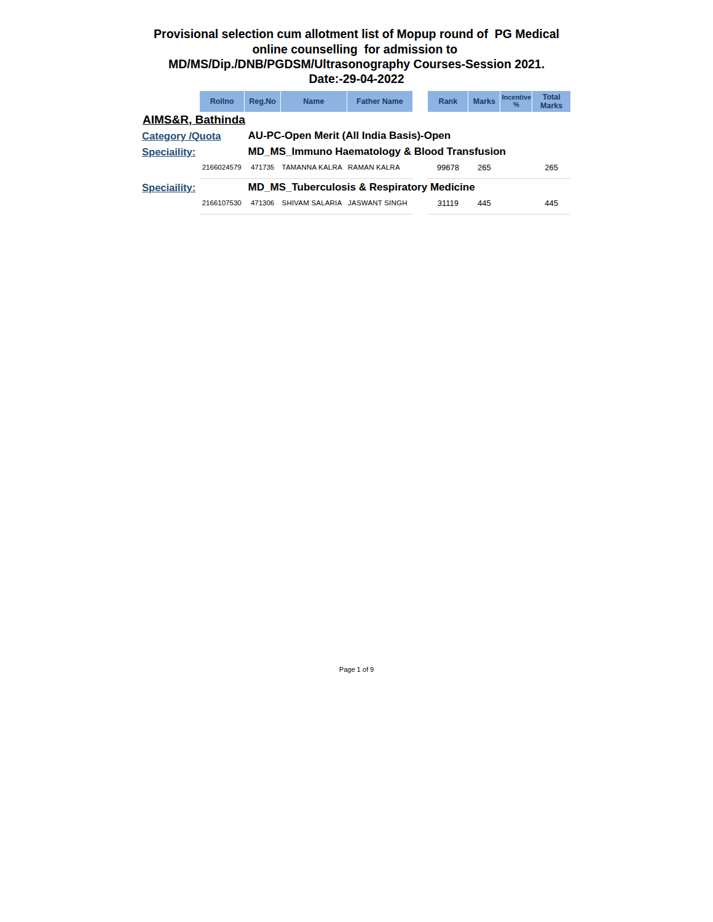Provisional selection cum allotment list of Mopup round of PG Medical online counselling for admission to MD/MS/Dip./DNB/PGDSM/Ultrasonography Courses-Session 2021. Date:-29-04-2022
| | Rollno | Reg.No | Name | Father Name | | Rank | Marks | Incentive % | Total Marks |
| --- | --- | --- | --- | --- | --- | --- | --- | --- | --- |
| AIMS&R, Bathinda |
| Category /Quota | AU-PC-Open Merit (All India Basis)-Open |
| Speciaility: | MD_MS_Immuno Haematology & Blood Transfusion |
| | 2166024579 | 471735 | TAMANNA KALRA | RAMAN KALRA | | 99678 | 265 | | 265 |
| Speciaility: | MD_MS_Tuberculosis & Respiratory Medicine |
| | 2166107530 | 471306 | SHIVAM SALARIA | JASWANT SINGH | | 31119 | 445 | | 445 |
Page 1 of 9